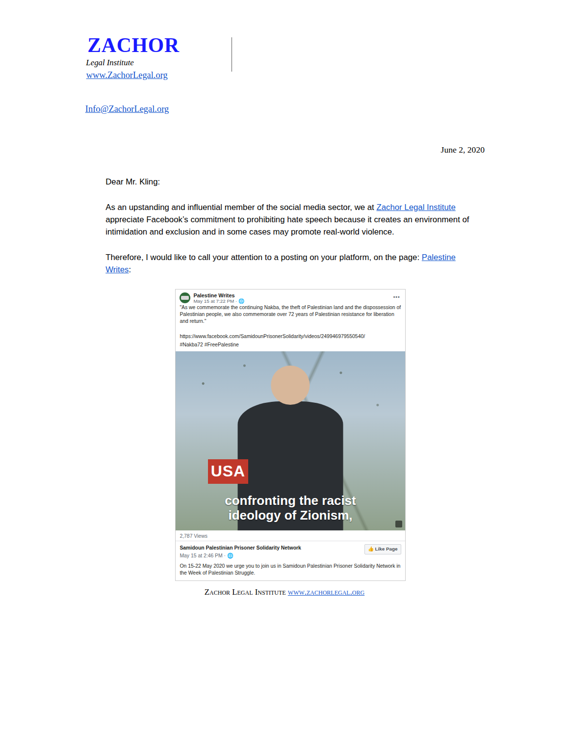ZACHOR
Legal Institute
www.ZachorLegal.org
Info@ZachorLegal.org
June 2, 2020
Dear Mr. Kling:
As an upstanding and influential member of the social media sector, we at Zachor Legal Institute appreciate Facebook’s commitment to prohibiting hate speech because it creates an environment of intimidation and exclusion and in some cases may promote real-world violence.
Therefore, I would like to call your attention to a posting on your platform, on the page: Palestine Writes:
•••
Palestine Writes
May 15 at 7:22 PM · 🌐
"As we commemorate the continuing Nakba, the theft of Palestinian land and the dispossession of Palestinian people, we also commemorate over 72 years of Palestinian resistance for liberation and return."
https://www.facebook.com/SamidounPrisonerSolidarity/videos/249946979550540/
#Nakba72 #FreePalestine
USA
confronting the racist
ideology of Zionism,
2,787 Views
👍 Like Page
Samidoun Palestinian Prisoner Solidarity Network
May 15 at 2:46 PM · 🌐
On 15-22 May 2020 we urge you to join us in Samidoun Palestinian Prisoner Solidarity Network in the Week of Palestinian Struggle.
Zachor Legal Institute www.zachorlegal.org